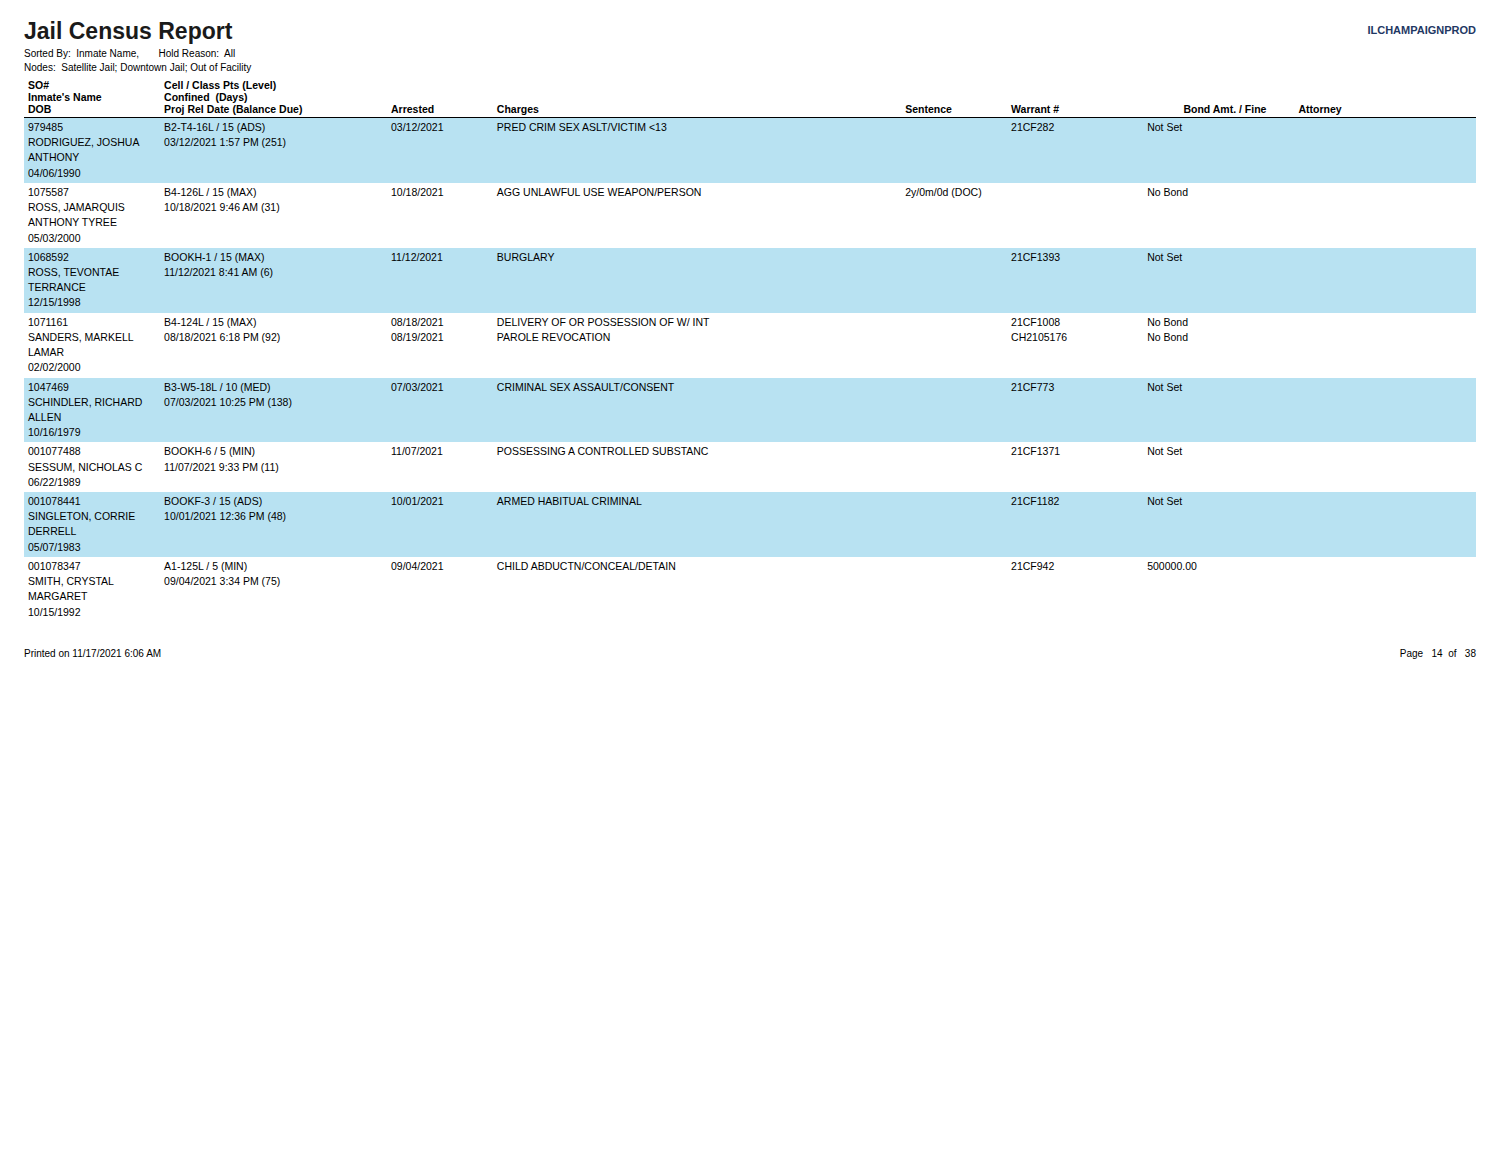ILCHAMPAIGNPROD
Jail Census Report
Sorted By: Inmate Name, Hold Reason: All
Nodes: Satellite Jail; Downtown Jail; Out of Facility
| SO# Inmate's Name DOB | Cell / Class Pts (Level) Confined (Days) Proj Rel Date (Balance Due) | Arrested | Charges | Sentence | Warrant # | Bond Amt. / Fine | Attorney |
| --- | --- | --- | --- | --- | --- | --- | --- |
| 979485 RODRIGUEZ, JOSHUA ANTHONY 04/06/1990 | B2-T4-16L / 15 (ADS) 03/12/2021 1:57 PM (251) | 03/12/2021 | PRED CRIM SEX ASLT/VICTIM <13 | | 21CF282 | Not Set | |
| 1075587 ROSS, JAMARQUIS ANTHONY TYREE 05/03/2000 | B4-126L / 15 (MAX) 10/18/2021 9:46 AM (31) | 10/18/2021 | AGG UNLAWFUL USE WEAPON/PERSON | 2y/0m/0d (DOC) | | No Bond | |
| 1068592 ROSS, TEVONTAE TERRANCE 12/15/1998 | BOOKH-1 / 15 (MAX) 11/12/2021 8:41 AM (6) | 11/12/2021 | BURGLARY | | 21CF1393 | Not Set | |
| 1071161 SANDERS, MARKELL LAMAR 02/02/2000 | B4-124L / 15 (MAX) 08/18/2021 6:18 PM (92) | 08/18/2021 08/19/2021 | DELIVERY OF OR POSSESSION OF W/ INT PAROLE REVOCATION | | 21CF1008 CH2105176 | No Bond No Bond | |
| 1047469 SCHINDLER, RICHARD ALLEN 10/16/1979 | B3-W5-18L / 10 (MED) 07/03/2021 10:25 PM (138) | 07/03/2021 | CRIMINAL SEX ASSAULT/CONSENT | | 21CF773 | Not Set | |
| 001077488 SESSUM, NICHOLAS C 06/22/1989 | BOOKH-6 / 5 (MIN) 11/07/2021 9:33 PM (11) | 11/07/2021 | POSSESSING A CONTROLLED SUBSTANC | | 21CF1371 | Not Set | |
| 001078441 SINGLETON, CORRIE DERRELL 05/07/1983 | BOOKF-3 / 15 (ADS) 10/01/2021 12:36 PM (48) | 10/01/2021 | ARMED HABITUAL CRIMINAL | | 21CF1182 | Not Set | |
| 001078347 SMITH, CRYSTAL MARGARET 10/15/1992 | A1-125L / 5 (MIN) 09/04/2021 3:34 PM (75) | 09/04/2021 | CHILD ABDUCTN/CONCEAL/DETAIN | | 21CF942 | 500000.00 | |
Printed on 11/17/2021 6:06 AM Page 14 of 38